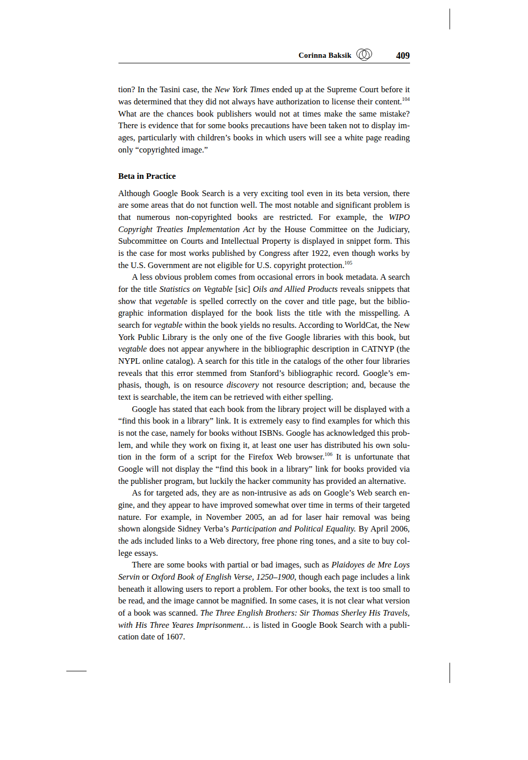Corinna Baksik 409
tion? In the Tasini case, the New York Times ended up at the Supreme Court before it was determined that they did not always have authorization to license their content.104 What are the chances book publishers would not at times make the same mistake? There is evidence that for some books precautions have been taken not to display images, particularly with children’s books in which users will see a white page reading only “copyrighted image.”
Beta in Practice
Although Google Book Search is a very exciting tool even in its beta version, there are some areas that do not function well. The most notable and significant problem is that numerous non-copyrighted books are restricted. For example, the WIPO Copyright Treaties Implementation Act by the House Committee on the Judiciary, Subcommittee on Courts and Intellectual Property is displayed in snippet form. This is the case for most works published by Congress after 1922, even though works by the U.S. Government are not eligible for U.S. copyright protection.105
A less obvious problem comes from occasional errors in book metadata. A search for the title Statistics on Vegtable [sic] Oils and Allied Products reveals snippets that show that vegetable is spelled correctly on the cover and title page, but the bibliographic information displayed for the book lists the title with the misspelling. A search for vegtable within the book yields no results. According to WorldCat, the New York Public Library is the only one of the five Google libraries with this book, but vegtable does not appear anywhere in the bibliographic description in CATNYP (the NYPL online catalog). A search for this title in the catalogs of the other four libraries reveals that this error stemmed from Stanford’s bibliographic record. Google’s emphasis, though, is on resource discovery not resource description; and, because the text is searchable, the item can be retrieved with either spelling.
Google has stated that each book from the library project will be displayed with a “find this book in a library” link. It is extremely easy to find examples for which this is not the case, namely for books without ISBNs. Google has acknowledged this problem, and while they work on fixing it, at least one user has distributed his own solution in the form of a script for the Firefox Web browser.106 It is unfortunate that Google will not display the “find this book in a library” link for books provided via the publisher program, but luckily the hacker community has provided an alternative.
As for targeted ads, they are as non-intrusive as ads on Google’s Web search engine, and they appear to have improved somewhat over time in terms of their targeted nature. For example, in November 2005, an ad for laser hair removal was being shown alongside Sidney Verba’s Participation and Political Equality. By April 2006, the ads included links to a Web directory, free phone ring tones, and a site to buy college essays.
There are some books with partial or bad images, such as Plaidoyes de Mre Loys Servin or Oxford Book of English Verse, 1250–1900, though each page includes a link beneath it allowing users to report a problem. For other books, the text is too small to be read, and the image cannot be magnified. In some cases, it is not clear what version of a book was scanned. The Three English Brothers: Sir Thomas Sherley His Travels, with His Three Yeares Imprisonment… is listed in Google Book Search with a publication date of 1607.